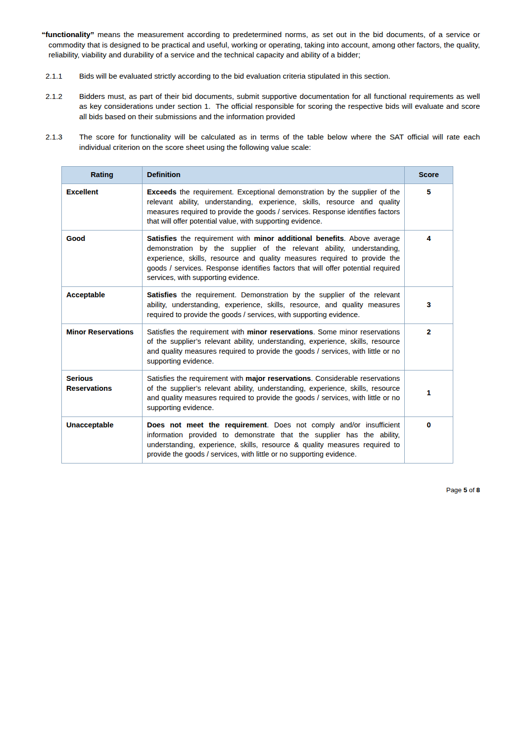“functionality” means the measurement according to predetermined norms, as set out in the bid documents, of a service or commodity that is designed to be practical and useful, working or operating, taking into account, among other factors, the quality, reliability, viability and durability of a service and the technical capacity and ability of a bidder;
2.1.1
Bids will be evaluated strictly according to the bid evaluation criteria stipulated in this section.
2.1.2
Bidders must, as part of their bid documents, submit supportive documentation for all functional requirements as well as key considerations under section 1. The official responsible for scoring the respective bids will evaluate and score all bids based on their submissions and the information provided
2.1.3
The score for functionality will be calculated as in terms of the table below where the SAT official will rate each individual criterion on the score sheet using the following value scale:
| Rating | Definition | Score |
| --- | --- | --- |
| Excellent | Exceeds the requirement. Exceptional demonstration by the supplier of the relevant ability, understanding, experience, skills, resource and quality measures required to provide the goods / services. Response identifies factors that will offer potential value, with supporting evidence. | 5 |
| Good | Satisfies the requirement with minor additional benefits . Above average demonstration by the supplier of the relevant ability, understanding, experience, skills, resource and quality measures required to provide the goods / services. Response identifies factors that will offer potential required services, with supporting evidence. | 4 |
| Acceptable | Satisfies the requirement. Demonstration by the supplier of the relevant ability, understanding, experience, skills, resource, and quality measures required to provide the goods / services, with supporting evidence. | 3 |
| Minor Reservations | Satisfies the requirement with minor reservations . Some minor reservations of the supplier’s relevant ability, understanding, experience, skills, resource and quality measures required to provide the goods / services, with little or no supporting evidence. | 2 |
| Serious Reservations | Satisfies the requirement with major reservations . Considerable reservations of the supplier’s relevant ability, understanding, experience, skills, resource and quality measures required to provide the goods / services, with little or no supporting evidence. | 1 |
| Unacceptable | Does not meet the requirement . Does not comply and/or insufficient information provided to demonstrate that the supplier has the ability, understanding, experience, skills, resource & quality measures required to provide the goods / services, with little or no supporting evidence. | 0 |
Page 5 of 8